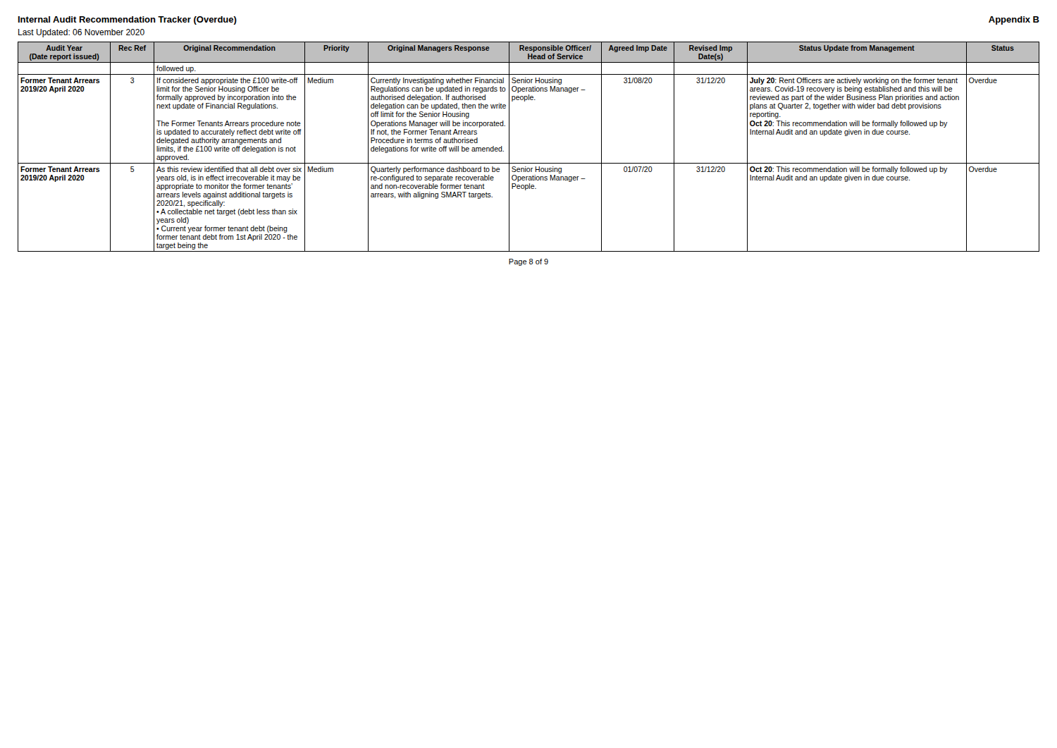Internal Audit Recommendation Tracker (Overdue)
Appendix B
Last Updated: 06 November 2020
| Audit Year (Date report issued) | Rec Ref | Original Recommendation | Priority | Original Managers Response | Responsible Officer/ Head of Service | Agreed Imp Date | Revised Imp Date(s) | Status Update from Management | Status |
| --- | --- | --- | --- | --- | --- | --- | --- | --- | --- |
| | | followed up. | | | | | | | |
| Former Tenant Arrears 2019/20 April 2020 | 3 | If considered appropriate the £100 write-off limit for the Senior Housing Officer be formally approved by incorporation into the next update of Financial Regulations. The Former Tenants Arrears procedure note is updated to accurately reflect debt write off delegated authority arrangements and limits, if the £100 write off delegation is not approved. | Medium | Currently Investigating whether Financial Regulations can be updated in regards to authorised delegation. If authorised delegation can be updated, then the write off limit for the Senior Housing Operations Manager will be incorporated. If not, the Former Tenant Arrears Procedure in terms of authorised delegations for write off will be amended. | Senior Housing Operations Manager – people. | 31/08/20 | 31/12/20 | July 20 : Rent Officers are actively working on the former tenant arears. Covid-19 recovery is being established and this will be reviewed as part of the wider Business Plan priorities and action plans at Quarter 2, together with wider bad debt provisions reporting. Oct 20 : This recommendation will be formally followed up by Internal Audit and an update given in due course. | Overdue |
| Former Tenant Arrears 2019/20 April 2020 | 5 | As this review identified that all debt over six years old, is in effect irrecoverable it may be appropriate to monitor the former tenants’ arrears levels against additional targets is 2020/21, specifically: • A collectable net target (debt less than six years old) • Current year former tenant debt (being former tenant debt from 1st April 2020 - the target being the | Medium | Quarterly performance dashboard to be re-configured to separate recoverable and non-recoverable former tenant arrears, with aligning SMART targets. | Senior Housing Operations Manager – People. | 01/07/20 | 31/12/20 | Oct 20 : This recommendation will be formally followed up by Internal Audit and an update given in due course. | Overdue |
Page 8 of 9